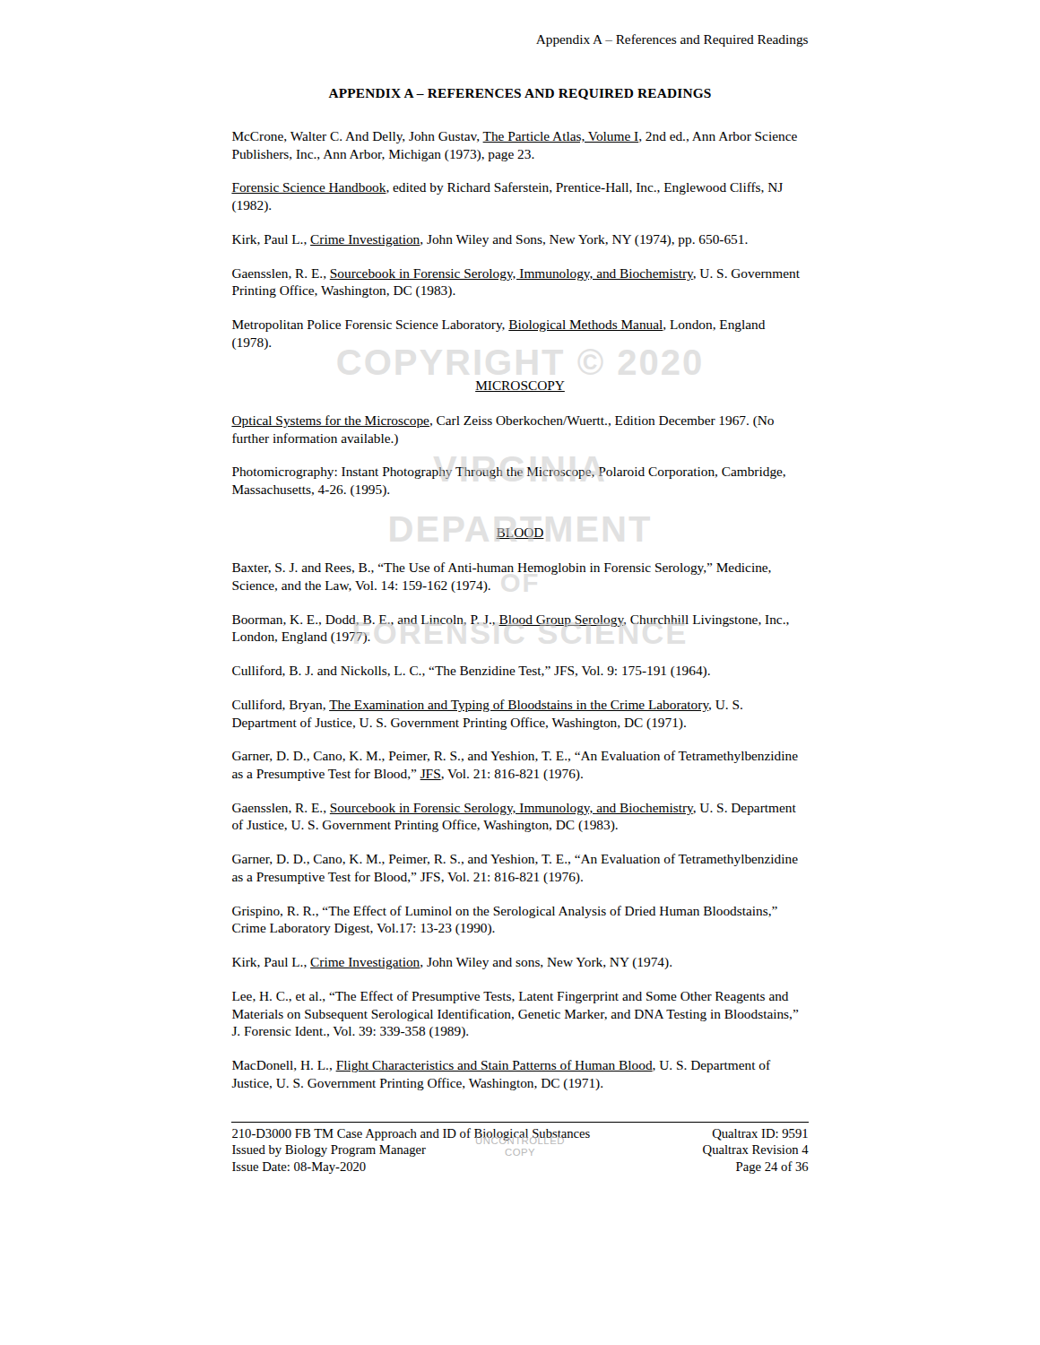COPYRIGHT © 2020
VIRGINIA
DEPARTMENT
OF
FORENSIC SCIENCE
Appendix A – References and Required Readings
APPENDIX A – REFERENCES AND REQUIRED READINGS
McCrone, Walter C. And Delly, John Gustav, The Particle Atlas, Volume I, 2nd ed., Ann Arbor Science Publishers, Inc., Ann Arbor, Michigan (1973), page 23.
Forensic Science Handbook, edited by Richard Saferstein, Prentice-Hall, Inc., Englewood Cliffs, NJ (1982).
Kirk, Paul L., Crime Investigation, John Wiley and Sons, New York, NY (1974), pp. 650-651.
Gaensslen, R. E., Sourcebook in Forensic Serology, Immunology, and Biochemistry, U. S. Government Printing Office, Washington, DC (1983).
Metropolitan Police Forensic Science Laboratory, Biological Methods Manual, London, England (1978).
MICROSCOPY
Optical Systems for the Microscope, Carl Zeiss Oberkochen/Wuertt., Edition December 1967. (No further information available.)
Photomicrography: Instant Photography Through the Microscope, Polaroid Corporation, Cambridge, Massachusetts, 4-26. (1995).
BLOOD
Baxter, S. J. and Rees, B., “The Use of Anti-human Hemoglobin in Forensic Serology,” Medicine, Science, and the Law, Vol. 14: 159-162 (1974).
Boorman, K. E., Dodd, B. E., and Lincoln, P. J., Blood Group Serology, Churchhill Livingstone, Inc., London, England (1977).
Culliford, B. J. and Nickolls, L. C., “The Benzidine Test,” JFS, Vol. 9: 175-191 (1964).
Culliford, Bryan, The Examination and Typing of Bloodstains in the Crime Laboratory, U. S. Department of Justice, U. S. Government Printing Office, Washington, DC (1971).
Garner, D. D., Cano, K. M., Peimer, R. S., and Yeshion, T. E., “An Evaluation of Tetramethylbenzidine as a Presumptive Test for Blood,” JFS, Vol. 21: 816-821 (1976).
Gaensslen, R. E., Sourcebook in Forensic Serology, Immunology, and Biochemistry, U. S. Department of Justice, U. S. Government Printing Office, Washington, DC (1983).
Garner, D. D., Cano, K. M., Peimer, R. S., and Yeshion, T. E., “An Evaluation of Tetramethylbenzidine as a Presumptive Test for Blood,” JFS, Vol. 21: 816-821 (1976).
Grispino, R. R., “The Effect of Luminol on the Serological Analysis of Dried Human Bloodstains,” Crime Laboratory Digest, Vol.17: 13-23 (1990).
Kirk, Paul L., Crime Investigation, John Wiley and sons, New York, NY (1974).
Lee, H. C., et al., “The Effect of Presumptive Tests, Latent Fingerprint and Some Other Reagents and Materials on Subsequent Serological Identification, Genetic Marker, and DNA Testing in Bloodstains,” J. Forensic Ident., Vol. 39: 339-358 (1989).
MacDonell, H. L., Flight Characteristics and Stain Patterns of Human Blood, U. S. Department of Justice, U. S. Government Printing Office, Washington, DC (1971).
| 210-D3000 FB TM Case Approach and ID of Biological Substances | Qualtrax ID: 9591 |
| Issued by Biology Program Manager | Qualtrax Revision 4 |
| Issue Date: 08-May-2020 | Page 24 of 36 |
UNCONTROLLED
COPY